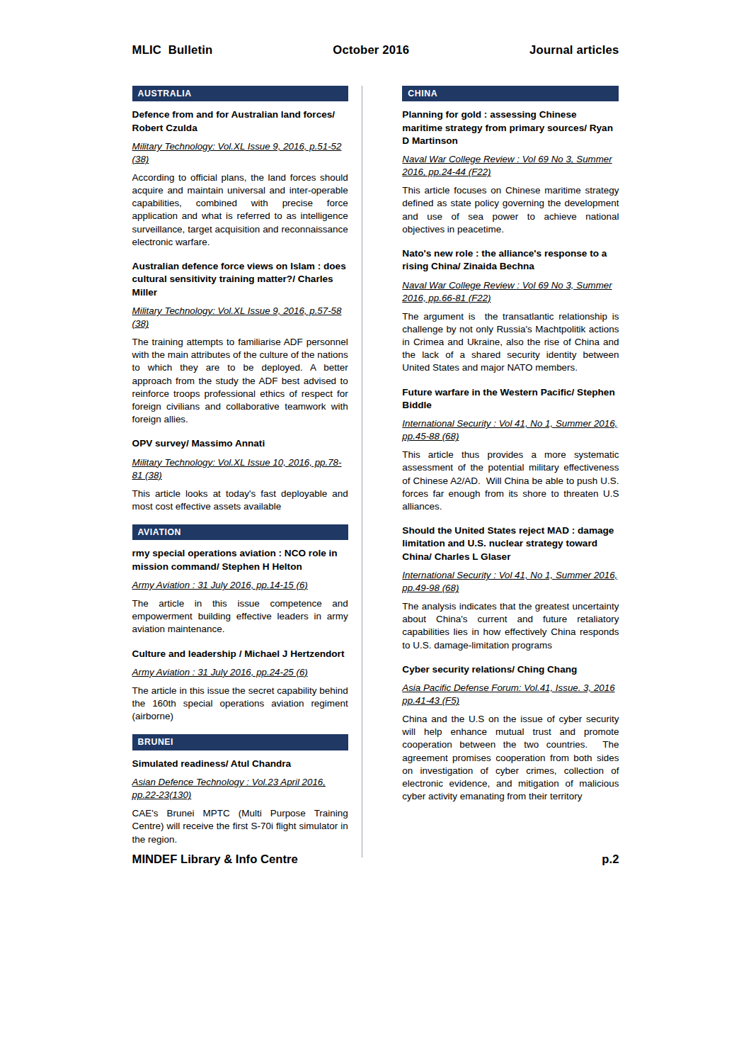MLIC Bulletin
October 2016
Journal articles
AUSTRALIA
Defence from and for Australian land forces/ Robert Czulda
Military Technology: Vol.XL Issue 9, 2016, p.51-52 (38)
According to official plans, the land forces should acquire and maintain universal and inter-operable capabilities, combined with precise force application and what is referred to as intelligence surveillance, target acquisition and reconnaissance electronic warfare.
Australian defence force views on Islam : does cultural sensitivity training matter?/ Charles Miller
Military Technology: Vol.XL Issue 9, 2016, p.57-58 (38)
The training attempts to familiarise ADF personnel with the main attributes of the culture of the nations to which they are to be deployed. A better approach from the study the ADF best advised to reinforce troops professional ethics of respect for foreign civilians and collaborative teamwork with foreign allies.
OPV survey/ Massimo Annati
Military Technology: Vol.XL Issue 10, 2016, pp.78-81 (38)
This article looks at today's fast deployable and most cost effective assets available
AVIATION
rmy special operations aviation : NCO role in mission command/ Stephen H Helton
Army Aviation : 31 July 2016, pp.14-15 (6)
The article in this issue competence and empowerment building effective leaders in army aviation maintenance.
Culture and leadership / Michael J Hertzendort
Army Aviation : 31 July 2016, pp.24-25 (6)
The article in this issue the secret capability behind the 160th special operations aviation regiment (airborne)
BRUNEI
Simulated readiness/ Atul Chandra
Asian Defence Technology : Vol.23 April 2016, pp.22-23(130)
CAE's Brunei MPTC (Multi Purpose Training Centre) will receive the first S-70i flight simulator in the region.
CHINA
Planning for gold : assessing Chinese maritime strategy from primary sources/ Ryan D Martinson
Naval War College Review : Vol 69 No 3, Summer 2016, pp.24-44 (F22)
This article focuses on Chinese maritime strategy defined as state policy governing the development and use of sea power to achieve national objectives in peacetime.
Nato's new role : the alliance's response to a rising China/ Zinaida Bechna
Naval War College Review : Vol 69 No 3, Summer 2016, pp.66-81 (F22)
The argument is the transatlantic relationship is challenge by not only Russia's Machtpolitik actions in Crimea and Ukraine, also the rise of China and the lack of a shared security identity between United States and major NATO members.
Future warfare in the Western Pacific/ Stephen Biddle
International Security : Vol 41, No 1, Summer 2016, pp.45-88 (68)
This article thus provides a more systematic assessment of the potential military effectiveness of Chinese A2/AD. Will China be able to push U.S. forces far enough from its shore to threaten U.S alliances.
Should the United States reject MAD : damage limitation and U.S. nuclear strategy toward China/ Charles L Glaser
International Security : Vol 41, No 1, Summer 2016, pp.49-98 (68)
The analysis indicates that the greatest uncertainty about China's current and future retaliatory capabilities lies in how effectively China responds to U.S. damage-limitation programs
Cyber security relations/ Ching Chang
Asia Pacific Defense Forum: Vol.41, Issue. 3, 2016 pp.41-43 (F5)
China and the U.S on the issue of cyber security will help enhance mutual trust and promote cooperation between the two countries. The agreement promises cooperation from both sides on investigation of cyber crimes, collection of electronic evidence, and mitigation of malicious cyber activity emanating from their territory
MINDEF Library & Info Centre
p.2